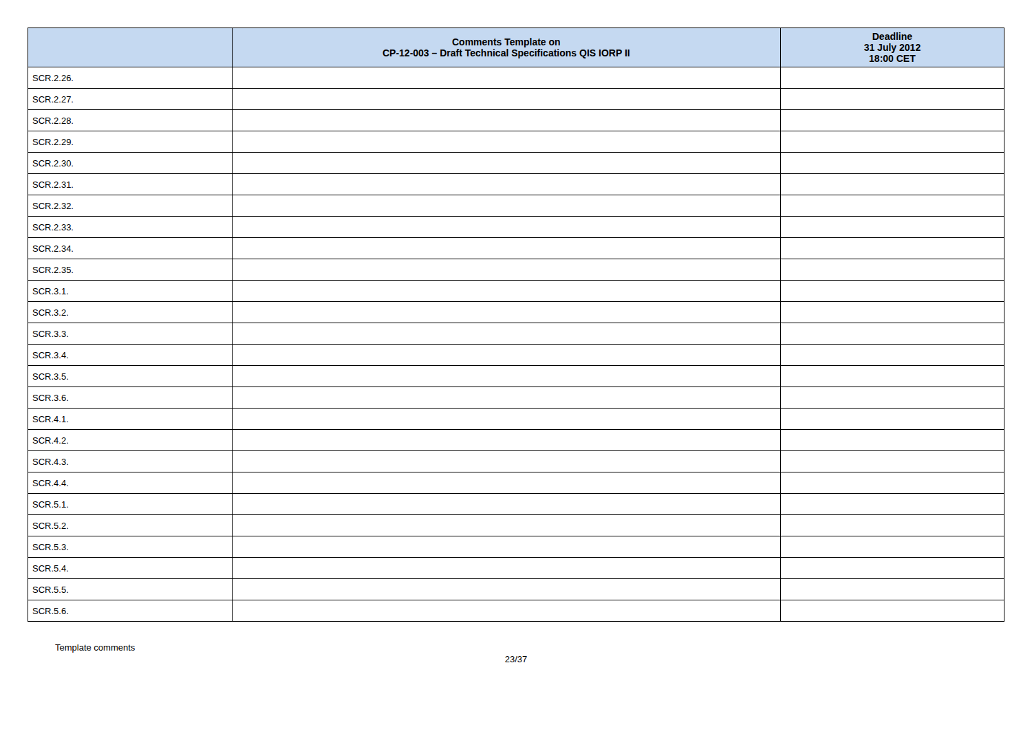| | Comments Template on CP-12-003 – Draft Technical Specifications QIS IORP II | Deadline 31 July 2012 18:00 CET |
| --- | --- | --- |
| SCR.2.26. | | |
| SCR.2.27. | | |
| SCR.2.28. | | |
| SCR.2.29. | | |
| SCR.2.30. | | |
| SCR.2.31. | | |
| SCR.2.32. | | |
| SCR.2.33. | | |
| SCR.2.34. | | |
| SCR.2.35. | | |
| SCR.3.1. | | |
| SCR.3.2. | | |
| SCR.3.3. | | |
| SCR.3.4. | | |
| SCR.3.5. | | |
| SCR.3.6. | | |
| SCR.4.1. | | |
| SCR.4.2. | | |
| SCR.4.3. | | |
| SCR.4.4. | | |
| SCR.5.1. | | |
| SCR.5.2. | | |
| SCR.5.3. | | |
| SCR.5.4. | | |
| SCR.5.5. | | |
| SCR.5.6. | | |
Template comments
23/37